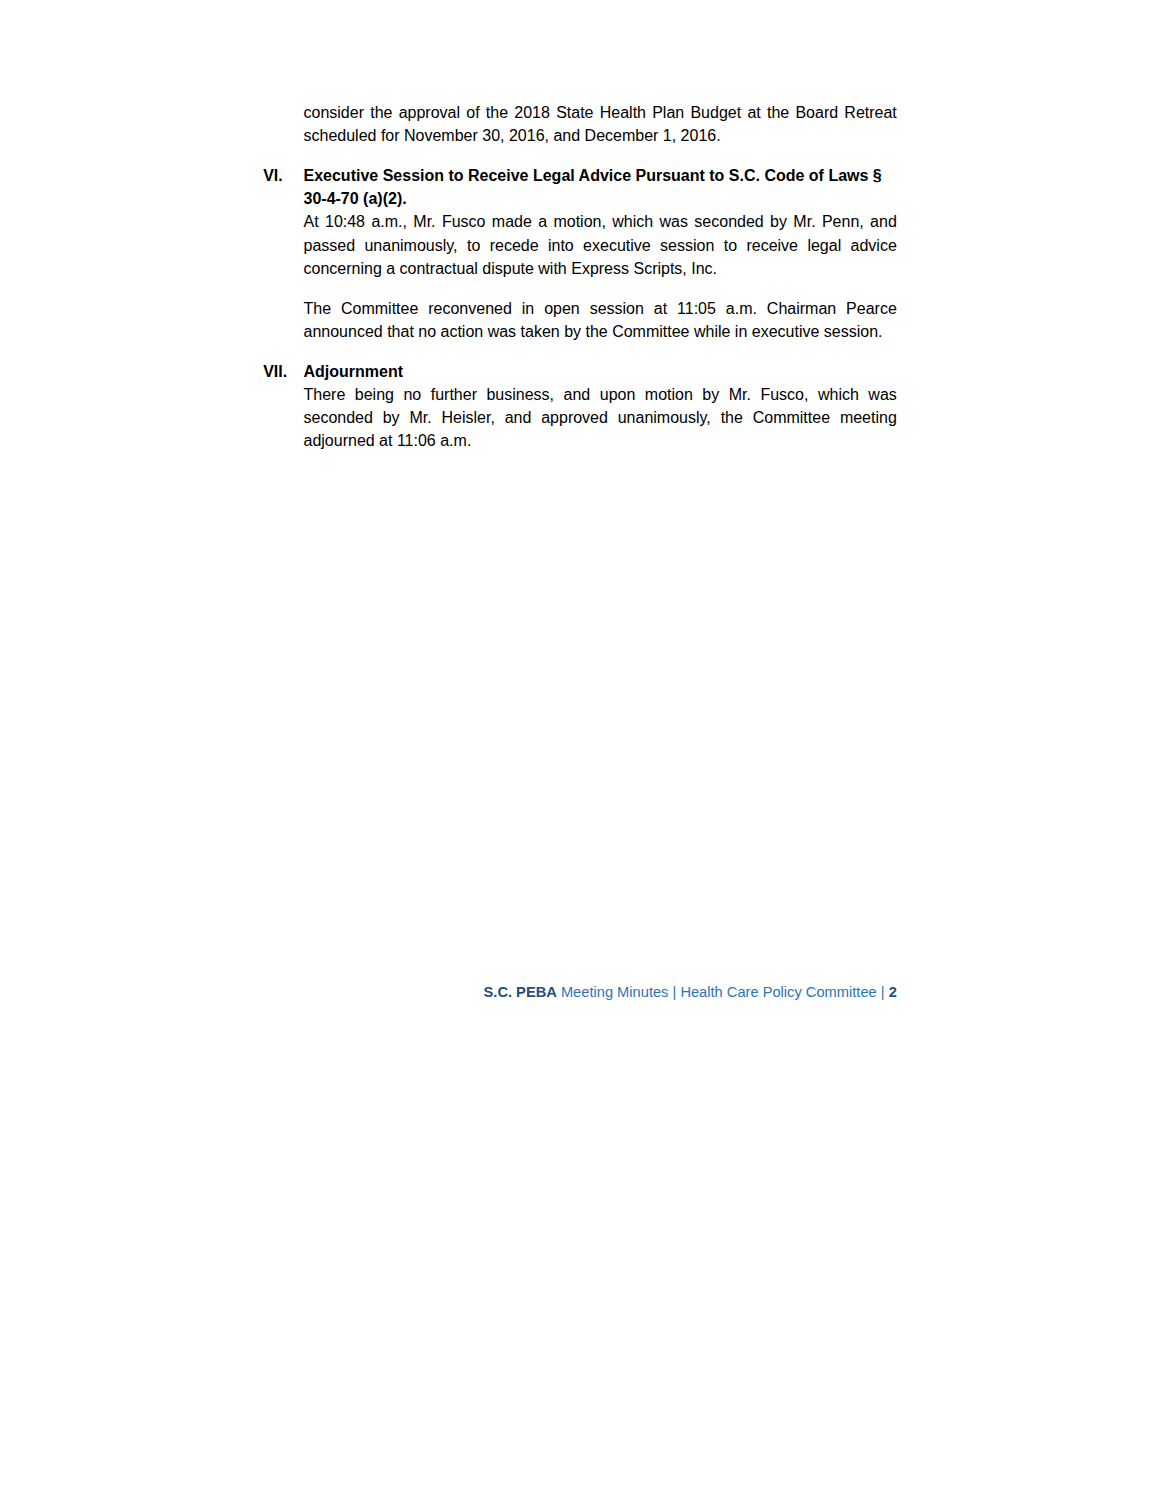consider the approval of the 2018 State Health Plan Budget at the Board Retreat scheduled for November 30, 2016, and December 1, 2016.
VI.
Executive Session to Receive Legal Advice Pursuant to S.C. Code of Laws § 30-4-70 (a)(2).
At 10:48 a.m., Mr. Fusco made a motion, which was seconded by Mr. Penn, and passed unanimously, to recede into executive session to receive legal advice concerning a contractual dispute with Express Scripts, Inc.
The Committee reconvened in open session at 11:05 a.m. Chairman Pearce announced that no action was taken by the Committee while in executive session.
VII.
Adjournment
There being no further business, and upon motion by Mr. Fusco, which was seconded by Mr. Heisler, and approved unanimously, the Committee meeting adjourned at 11:06 a.m.
S.C. PEBA Meeting Minutes | Health Care Policy Committee | 2